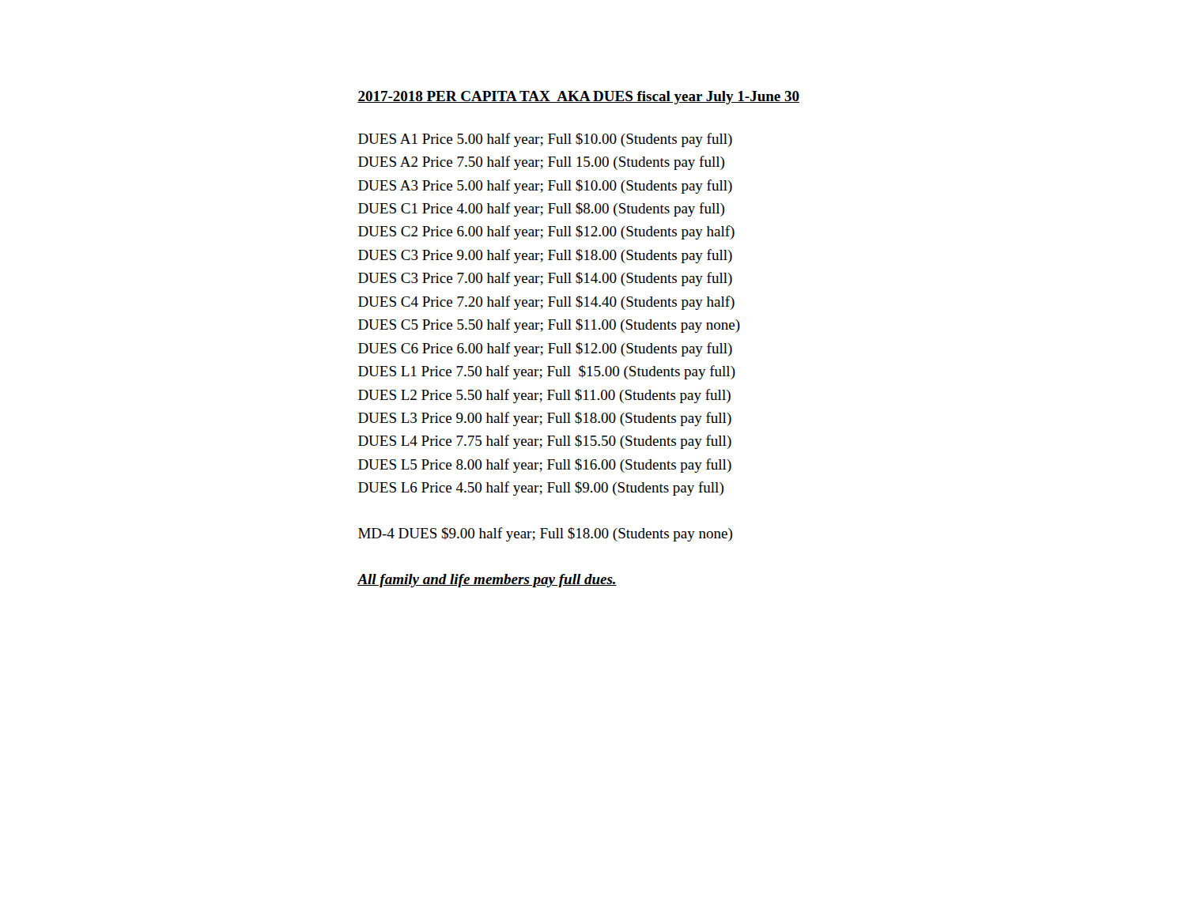2017-2018 PER CAPITA TAX AKA DUES fiscal year July 1-June 30
DUES A1 Price 5.00 half year; Full $10.00 (Students pay full)
DUES A2 Price 7.50 half year; Full 15.00 (Students pay full)
DUES A3 Price 5.00 half year; Full $10.00 (Students pay full)
DUES C1 Price 4.00 half year; Full $8.00 (Students pay full)
DUES C2 Price 6.00 half year; Full $12.00 (Students pay half)
DUES C3 Price 9.00 half year; Full $18.00 (Students pay full)
DUES C3 Price 7.00 half year; Full $14.00 (Students pay full)
DUES C4 Price 7.20 half year; Full $14.40 (Students pay half)
DUES C5 Price 5.50 half year; Full $11.00 (Students pay none)
DUES C6 Price 6.00 half year; Full $12.00 (Students pay full)
DUES L1 Price 7.50 half year; Full $15.00 (Students pay full)
DUES L2 Price 5.50 half year; Full $11.00 (Students pay full)
DUES L3 Price 9.00 half year; Full $18.00 (Students pay full)
DUES L4 Price 7.75 half year; Full $15.50 (Students pay full)
DUES L5 Price 8.00 half year; Full $16.00 (Students pay full)
DUES L6 Price 4.50 half year; Full $9.00 (Students pay full)
MD-4 DUES $9.00 half year; Full $18.00 (Students pay none)
All family and life members pay full dues.